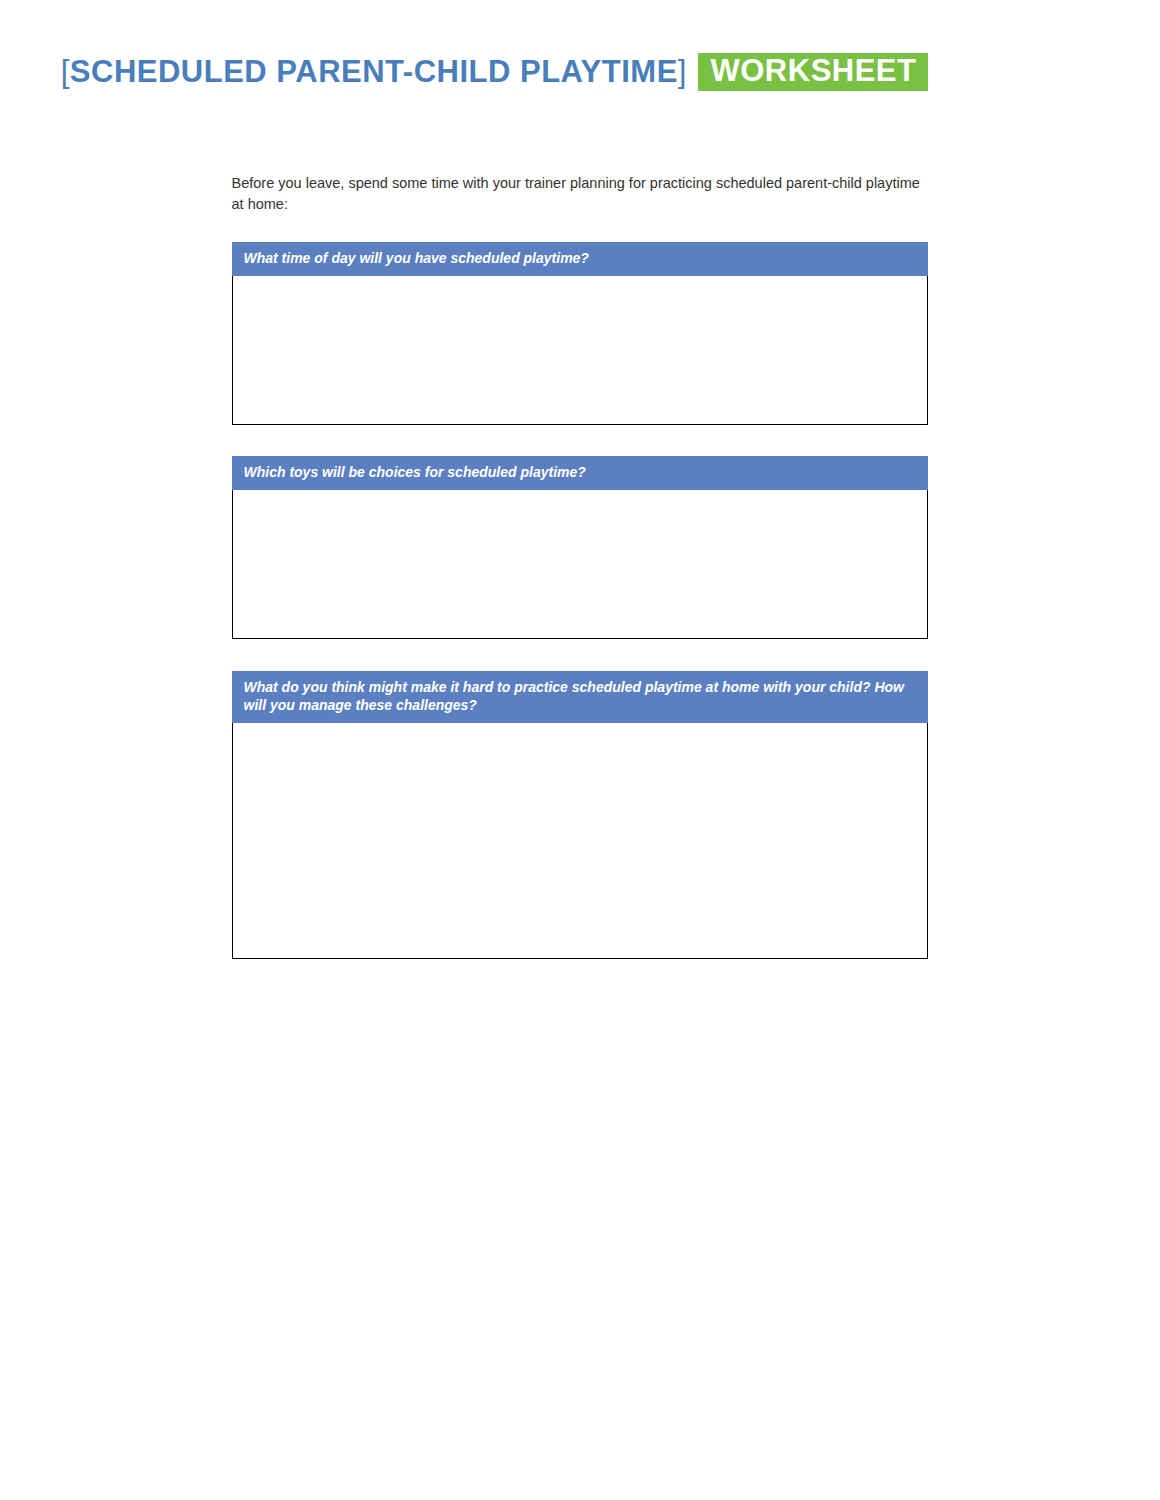[Scheduled Parent-Child Playtime]
Worksheet
Before you leave, spend some time with your trainer planning for practicing scheduled parent-child playtime at home:
What time of day will you have scheduled playtime?
Which toys will be choices for scheduled playtime?
What do you think might make it hard to practice scheduled playtime at home with your child? How will you manage these challenges?